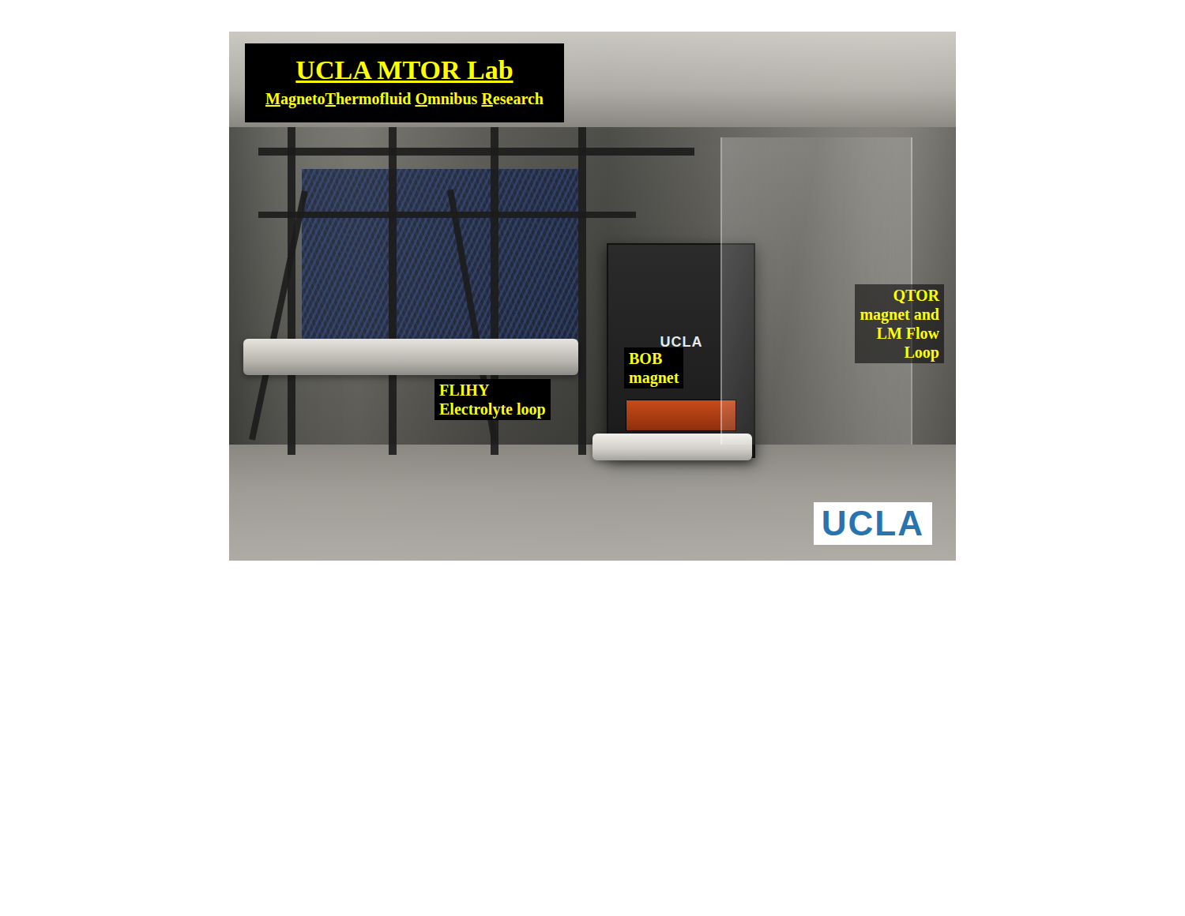UCLA
UCLA MTOR Lab
MagnetoThermofluid Omnibus Research
FLIHY
Electrolyte loop
BOB
magnet
QTOR
magnet and
LM Flow
Loop
UCLA